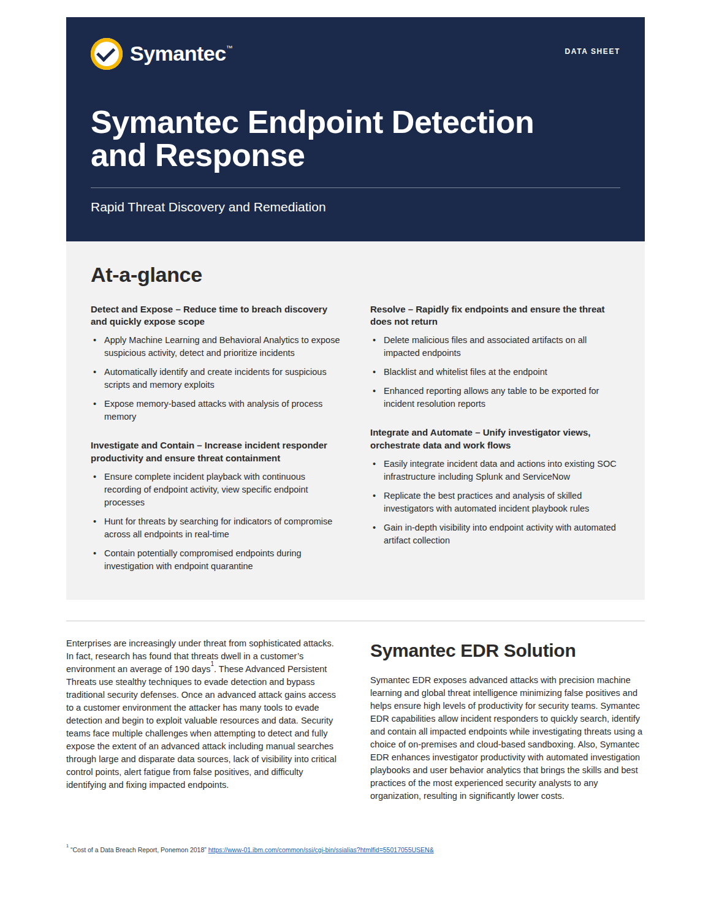Symantec™
DATA SHEET
Symantec Endpoint Detection and Response
Rapid Threat Discovery and Remediation
At-a-glance
Detect and Expose – Reduce time to breach discovery and quickly expose scope
Apply Machine Learning and Behavioral Analytics to expose suspicious activity, detect and prioritize incidents
Automatically identify and create incidents for suspicious scripts and memory exploits
Expose memory-based attacks with analysis of process memory
Investigate and Contain – Increase incident responder productivity and ensure threat containment
Ensure complete incident playback with continuous recording of endpoint activity, view specific endpoint processes
Hunt for threats by searching for indicators of compromise across all endpoints in real-time
Contain potentially compromised endpoints during investigation with endpoint quarantine
Resolve – Rapidly fix endpoints and ensure the threat does not return
Delete malicious files and associated artifacts on all impacted endpoints
Blacklist and whitelist files at the endpoint
Enhanced reporting allows any table to be exported for incident resolution reports
Integrate and Automate – Unify investigator views, orchestrate data and work flows
Easily integrate incident data and actions into existing SOC infrastructure including Splunk and ServiceNow
Replicate the best practices and analysis of skilled investigators with automated incident playbook rules
Gain in-depth visibility into endpoint activity with automated artifact collection
Enterprises are increasingly under threat from sophisticated attacks. In fact, research has found that threats dwell in a customer’s environment an average of 190 days1. These Advanced Persistent Threats use stealthy techniques to evade detection and bypass traditional security defenses. Once an advanced attack gains access to a customer environment the attacker has many tools to evade detection and begin to exploit valuable resources and data. Security teams face multiple challenges when attempting to detect and fully expose the extent of an advanced attack including manual searches through large and disparate data sources, lack of visibility into critical control points, alert fatigue from false positives, and difficulty identifying and fixing impacted endpoints.
Symantec EDR Solution
Symantec EDR exposes advanced attacks with precision machine learning and global threat intelligence minimizing false positives and helps ensure high levels of productivity for security teams. Symantec EDR capabilities allow incident responders to quickly search, identify and contain all impacted endpoints while investigating threats using a choice of on-premises and cloud-based sandboxing. Also, Symantec EDR enhances investigator productivity with automated investigation playbooks and user behavior analytics that brings the skills and best practices of the most experienced security analysts to any organization, resulting in significantly lower costs.
1 “Cost of a Data Breach Report, Ponemon 2018” https://www-01.ibm.com/common/ssi/cgi-bin/ssialias?htmlfid=55017055USEN&